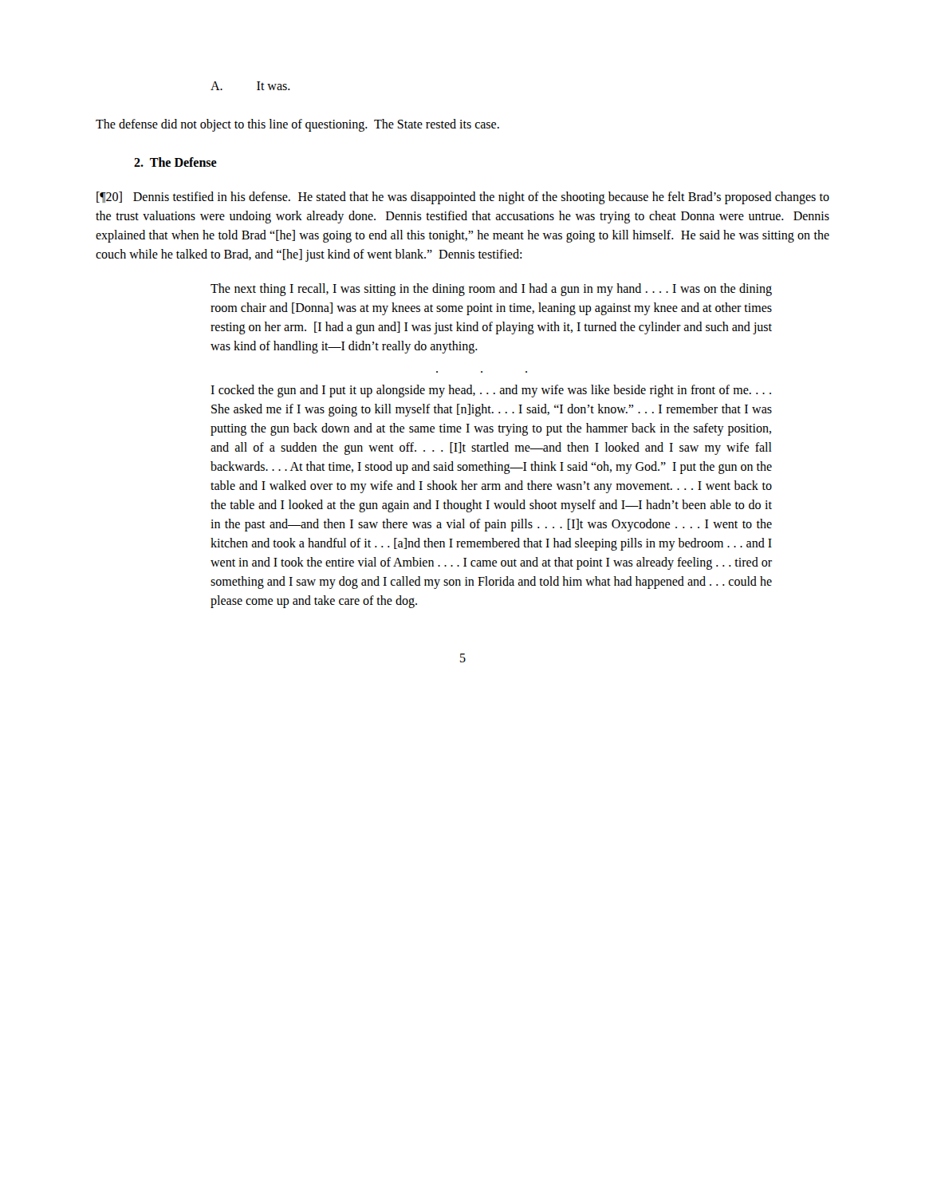A. It was.
The defense did not object to this line of questioning. The State rested its case.
2. The Defense
[¶20] Dennis testified in his defense. He stated that he was disappointed the night of the shooting because he felt Brad’s proposed changes to the trust valuations were undoing work already done. Dennis testified that accusations he was trying to cheat Donna were untrue. Dennis explained that when he told Brad “[he] was going to end all this tonight,” he meant he was going to kill himself. He said he was sitting on the couch while he talked to Brad, and “[he] just kind of went blank.” Dennis testified:
The next thing I recall, I was sitting in the dining room and I had a gun in my hand . . . . I was on the dining room chair and [Donna] was at my knees at some point in time, leaning up against my knee and at other times resting on her arm. [I had a gun and] I was just kind of playing with it, I turned the cylinder and such and just was kind of handling it—I didn’t really do anything.
. . .
I cocked the gun and I put it up alongside my head, . . . and my wife was like beside right in front of me. . . . She asked me if I was going to kill myself that [n]ight. . . . I said, “I don’t know.” . . . I remember that I was putting the gun back down and at the same time I was trying to put the hammer back in the safety position, and all of a sudden the gun went off. . . . [I]t startled me—and then I looked and I saw my wife fall backwards. . . . At that time, I stood up and said something—I think I said “oh, my God.” I put the gun on the table and I walked over to my wife and I shook her arm and there wasn’t any movement. . . . I went back to the table and I looked at the gun again and I thought I would shoot myself and I—I hadn’t been able to do it in the past and—and then I saw there was a vial of pain pills . . . . [I]t was Oxycodone . . . . I went to the kitchen and took a handful of it . . . [a]nd then I remembered that I had sleeping pills in my bedroom . . . and I went in and I took the entire vial of Ambien . . . . I came out and at that point I was already feeling . . . tired or something and I saw my dog and I called my son in Florida and told him what had happened and . . . could he please come up and take care of the dog.
5